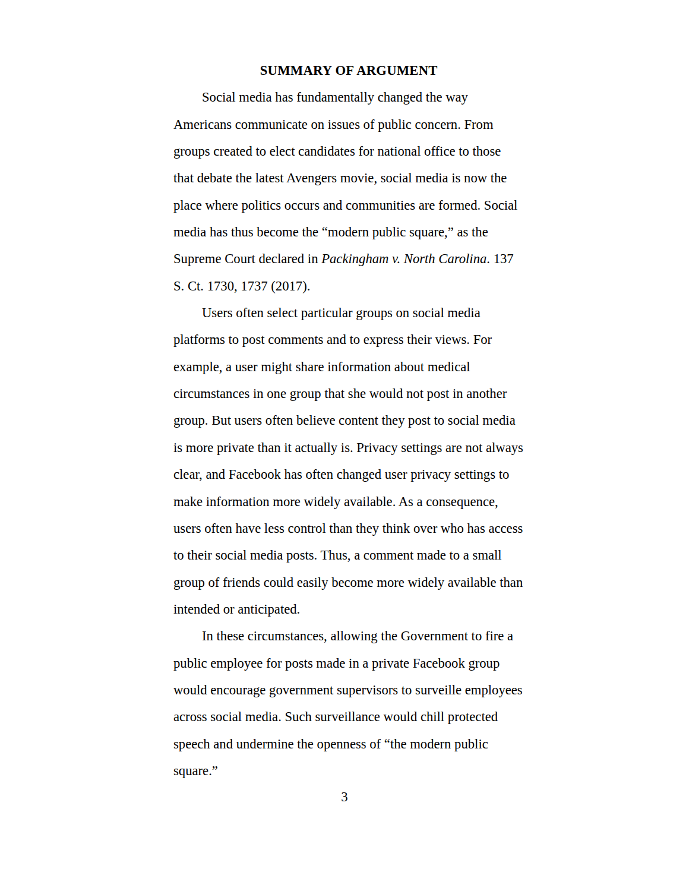SUMMARY OF ARGUMENT
Social media has fundamentally changed the way Americans communicate on issues of public concern. From groups created to elect candidates for national office to those that debate the latest Avengers movie, social media is now the place where politics occurs and communities are formed. Social media has thus become the “modern public square,” as the Supreme Court declared in Packingham v. North Carolina. 137 S. Ct. 1730, 1737 (2017).
Users often select particular groups on social media platforms to post comments and to express their views. For example, a user might share information about medical circumstances in one group that she would not post in another group. But users often believe content they post to social media is more private than it actually is. Privacy settings are not always clear, and Facebook has often changed user privacy settings to make information more widely available. As a consequence, users often have less control than they think over who has access to their social media posts. Thus, a comment made to a small group of friends could easily become more widely available than intended or anticipated.
In these circumstances, allowing the Government to fire a public employee for posts made in a private Facebook group would encourage government supervisors to surveille employees across social media. Such surveillance would chill protected speech and undermine the openness of “the modern public square.”
3